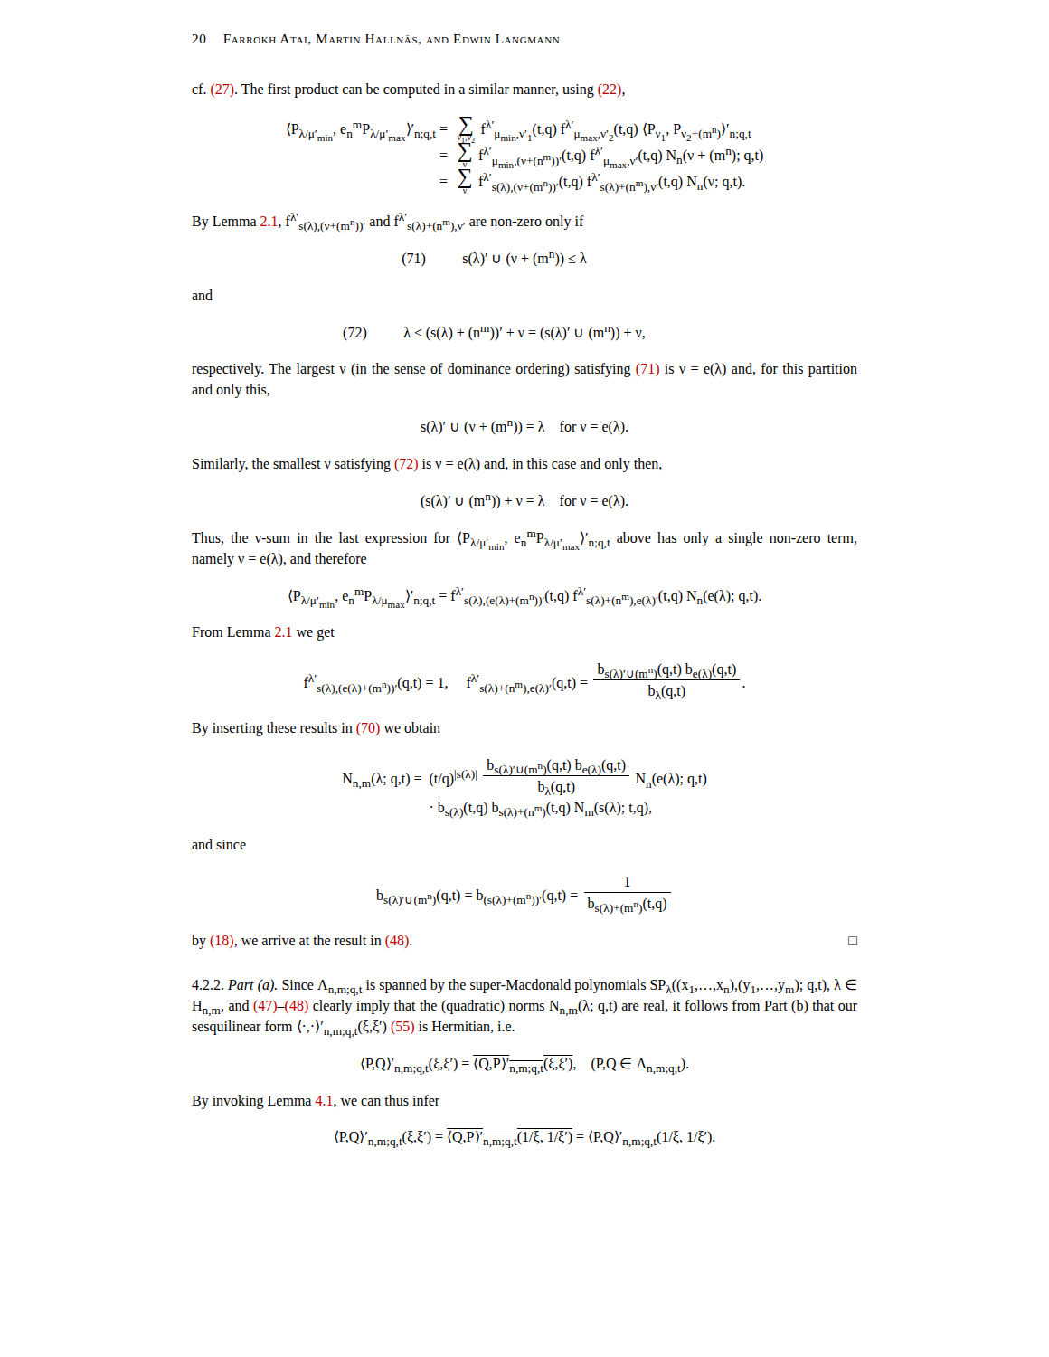20 Farrokh Atai, Martin Hallnäs, and Edwin Langmann
cf. (27). The first product can be computed in a similar manner, using (22),
⟨Pλ/μ′min, enmPλ/μ′max⟩′n;q,t = ∑ν1,ν2 fλ′μmin,ν′1(t,q) fλ′μmax,ν′2(t,q) ⟨Pν1, Pν2+(mn)⟩′n;q,t
= ∑ν fλ′μmin,(ν+(nm))′(t,q) fλ′μmax,ν′(t,q) Nn(ν + (mn); q,t)
= ∑ν fλ′s(λ),(ν+(mn))′(t,q) fλ′s(λ)+(nm),ν′(t,q) Nn(ν; q,t).
By Lemma 2.1, fλ′s(λ),(ν+(mn))′ and fλ′s(λ)+(nm),ν′ are non-zero only if
(71) s(λ)′ ∪ (ν + (mn)) ≤ λ (71)
and
(72) λ ≤ (s(λ) + (nm))′ + ν = (s(λ)′ ∪ (mn)) + ν, (72)
respectively. The largest ν (in the sense of dominance ordering) satisfying (71) is ν = e(λ) and, for this partition and only this,
s(λ)′ ∪ (ν + (mn)) = λ for ν = e(λ).
Similarly, the smallest ν satisfying (72) is ν = e(λ) and, in this case and only then,
(s(λ)′ ∪ (mn)) + ν = λ for ν = e(λ).
Thus, the ν-sum in the last expression for ⟨Pλ/μ′min, enmPλ/μ′max⟩′n;q,t above has only a single non-zero term, namely ν = e(λ), and therefore
⟨Pλ/μ′min, enmPλ/μmax⟩′n;q,t = fλ′s(λ),(e(λ)+(mn))′(t,q) fλ′s(λ)+(nm),e(λ)′(t,q) Nn(e(λ); q,t).
From Lemma 2.1 we get
fλ′s(λ),(e(λ)+(mn))′(q,t) = 1, fλ′s(λ)+(nm),e(λ)′(q,t) = bs(λ)′∪(mn)(q,t) be(λ)(q,t) bλ(q,t).
By inserting these results in (70) we obtain
Nn,m(λ; q,t) = (t/q)|s(λ)| bs(λ)′∪(mn)(q,t) be(λ)(q,t) bλ(q,t) Nn(e(λ); q,t)
· bs(λ)(t,q) bs(λ)+(nm)(t,q) Nm(s(λ); t,q),
and since
bs(λ)′∪(mn)(q,t) = b(s(λ)+(mn))′(q,t) = 1 bs(λ)+(mn)(t,q)
by (18), we arrive at the result in (48). □
4.2.2. Part (a). Since Λn,m;q,t is spanned by the super-Macdonald polynomials SPλ((x1,…,xn),(y1,…,ym); q,t), λ ∈ Hn,m, and (47)–(48) clearly imply that the (quadratic) norms Nn,m(λ; q,t) are real, it follows from Part (b) that our sesquilinear form ⟨·,·⟩′n,m;q,t(ξ,ξ′) (55) is Hermitian, i.e.
⟨P,Q⟩′n,m;q,t(ξ,ξ′) = ⟨Q,P⟩′n,m;q,t(ξ,ξ′), (P,Q ∈ Λn,m;q,t).
By invoking Lemma 4.1, we can thus infer
⟨P,Q⟩′n,m;q,t(ξ,ξ′) = ⟨Q,P⟩′n,m;q,t(1/ξ, 1/ξ′) = ⟨P,Q⟩′n,m;q,t(1/ξ, 1/ξ′).